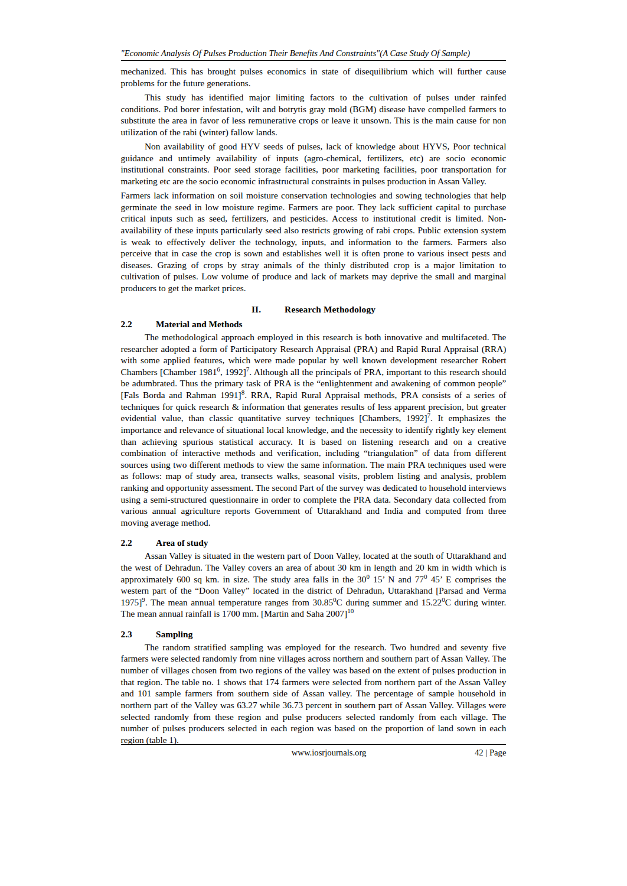"Economic Analysis Of Pulses Production Their Benefits And Constraints"(A Case Study Of Sample)
mechanized. This has brought pulses economics in state of disequilibrium which will further cause problems for the future generations.
This study has identified major limiting factors to the cultivation of pulses under rainfed conditions. Pod borer infestation, wilt and botrytis gray mold (BGM) disease have compelled farmers to substitute the area in favor of less remunerative crops or leave it unsown. This is the main cause for non utilization of the rabi (winter) fallow lands.
Non availability of good HYV seeds of pulses, lack of knowledge about HYVS, Poor technical guidance and untimely availability of inputs (agro-chemical, fertilizers, etc) are socio economic institutional constraints. Poor seed storage facilities, poor marketing facilities, poor transportation for marketing etc are the socio economic infrastructural constraints in pulses production in Assan Valley.
Farmers lack information on soil moisture conservation technologies and sowing technologies that help germinate the seed in low moisture regime. Farmers are poor. They lack sufficient capital to purchase critical inputs such as seed, fertilizers, and pesticides. Access to institutional credit is limited. Non-availability of these inputs particularly seed also restricts growing of rabi crops. Public extension system is weak to effectively deliver the technology, inputs, and information to the farmers. Farmers also perceive that in case the crop is sown and establishes well it is often prone to various insect pests and diseases. Grazing of crops by stray animals of the thinly distributed crop is a major limitation to cultivation of pulses. Low volume of produce and lack of markets may deprive the small and marginal producers to get the market prices.
II. Research Methodology
2.2 Material and Methods
The methodological approach employed in this research is both innovative and multifaceted. The researcher adopted a form of Participatory Research Appraisal (PRA) and Rapid Rural Appraisal (RRA) with some applied features, which were made popular by well known development researcher Robert Chambers [Chamber 19816, 1992]7. Although all the principals of PRA, important to this research should be adumbrated. Thus the primary task of PRA is the “enlightenment and awakening of common people” [Fals Borda and Rahman 1991]8. RRA, Rapid Rural Appraisal methods, PRA consists of a series of techniques for quick research & information that generates results of less apparent precision, but greater evidential value, than classic quantitative survey techniques [Chambers, 1992]7. It emphasizes the importance and relevance of situational local knowledge, and the necessity to identify rightly key element than achieving spurious statistical accuracy. It is based on listening research and on a creative combination of interactive methods and verification, including “triangulation” of data from different sources using two different methods to view the same information. The main PRA techniques used were as follows: map of study area, transects walks, seasonal visits, problem listing and analysis, problem ranking and opportunity assessment. The second Part of the survey was dedicated to household interviews using a semi-structured questionnaire in order to complete the PRA data. Secondary data collected from various annual agriculture reports Government of Uttarakhand and India and computed from three moving average method.
2.2 Area of study
Assan Valley is situated in the western part of Doon Valley, located at the south of Uttarakhand and the west of Dehradun. The Valley covers an area of about 30 km in length and 20 km in width which is approximately 600 sq km. in size. The study area falls in the 300 15’ N and 770 45’ E comprises the western part of the “Doon Valley” located in the district of Dehradun, Uttarakhand [Parsad and Verma 1975]9. The mean annual temperature ranges from 30.850C during summer and 15.220C during winter. The mean annual rainfall is 1700 mm. [Martin and Saha 2007]10
2.3 Sampling
The random stratified sampling was employed for the research. Two hundred and seventy five farmers were selected randomly from nine villages across northern and southern part of Assan Valley. The number of villages chosen from two regions of the valley was based on the extent of pulses production in that region. The table no. 1 shows that 174 farmers were selected from northern part of the Assan Valley and 101 sample farmers from southern side of Assan valley. The percentage of sample household in northern part of the Valley was 63.27 while 36.73 percent in southern part of Assan Valley. Villages were selected randomly from these region and pulse producers selected randomly from each village. The number of pulses producers selected in each region was based on the proportion of land sown in each region (table 1).
www.iosrjournals.org 42 | Page